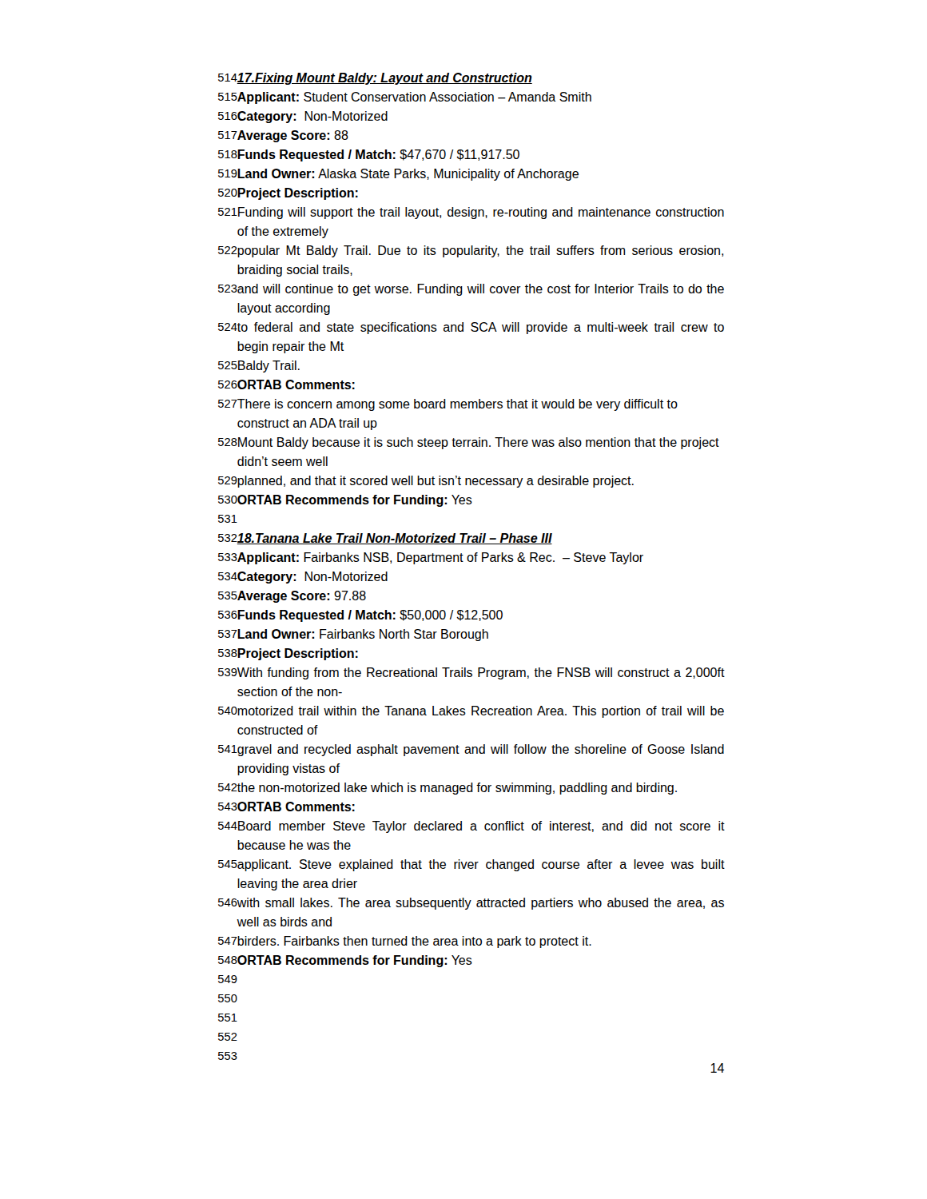| 514 | 17.Fixing Mount Baldy: Layout and Construction |
| 515 | Applicant: Student Conservation Association – Amanda Smith |
| 516 | Category: Non-Motorized |
| 517 | Average Score: 88 |
| 518 | Funds Requested / Match: $47,670 / $11,917.50 |
| 519 | Land Owner: Alaska State Parks, Municipality of Anchorage |
| 520 | Project Description: |
| 521 | Funding will support the trail layout, design, re-routing and maintenance construction of the extremely |
| 522 | popular Mt Baldy Trail. Due to its popularity, the trail suffers from serious erosion, braiding social trails, |
| 523 | and will continue to get worse. Funding will cover the cost for Interior Trails to do the layout according |
| 524 | to federal and state specifications and SCA will provide a multi-week trail crew to begin repair the Mt |
| 525 | Baldy Trail. |
| 526 | ORTAB Comments: |
| 527 | There is concern among some board members that it would be very difficult to construct an ADA trail up |
| 528 | Mount Baldy because it is such steep terrain. There was also mention that the project didn’t seem well |
| 529 | planned, and that it scored well but isn’t necessary a desirable project. |
| 530 | ORTAB Recommends for Funding: Yes |
| 531 | |
| 532 | 18.Tanana Lake Trail Non-Motorized Trail – Phase III |
| 533 | Applicant: Fairbanks NSB, Department of Parks & Rec. – Steve Taylor |
| 534 | Category: Non-Motorized |
| 535 | Average Score: 97.88 |
| 536 | Funds Requested / Match: $50,000 / $12,500 |
| 537 | Land Owner: Fairbanks North Star Borough |
| 538 | Project Description: |
| 539 | With funding from the Recreational Trails Program, the FNSB will construct a 2,000ft section of the non- |
| 540 | motorized trail within the Tanana Lakes Recreation Area. This portion of trail will be constructed of |
| 541 | gravel and recycled asphalt pavement and will follow the shoreline of Goose Island providing vistas of |
| 542 | the non-motorized lake which is managed for swimming, paddling and birding. |
| 543 | ORTAB Comments: |
| 544 | Board member Steve Taylor declared a conflict of interest, and did not score it because he was the |
| 545 | applicant. Steve explained that the river changed course after a levee was built leaving the area drier |
| 546 | with small lakes. The area subsequently attracted partiers who abused the area, as well as birds and |
| 547 | birders. Fairbanks then turned the area into a park to protect it. |
| 548 | ORTAB Recommends for Funding: Yes |
| 549 | |
| 550 | |
| 551 | |
| 552 | |
| 553 | |
14